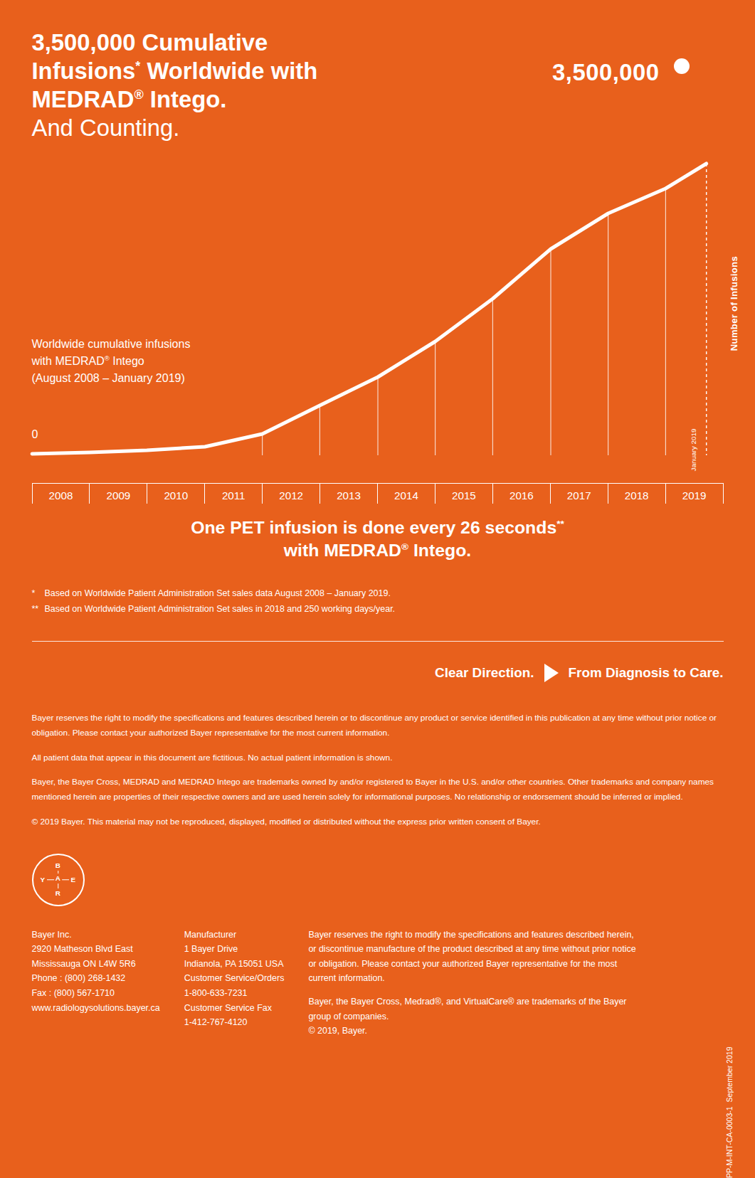3,500,000 Cumulative Infusions* Worldwide with MEDRAD® Intego.
And Counting.
3,500,000
Number of Infusions January 2019
Worldwide cumulative infusions
with MEDRAD® Intego
(August 2008 – January 2019)
0
200820092010201120122013201420152016201720182019
One PET infusion is done every 26 seconds**
with MEDRAD® Intego.
*Based on Worldwide Patient Administration Set sales data August 2008 – January 2019.
**Based on Worldwide Patient Administration Set sales in 2018 and 250 working days/year.
Clear Direction. From Diagnosis to Care.
Bayer reserves the right to modify the specifications and features described herein or to discontinue any product or service identified in this publication at any time without prior notice or obligation. Please contact your authorized Bayer representative for the most current information.
All patient data that appear in this document are fictitious. No actual patient information is shown.
Bayer, the Bayer Cross, MEDRAD and MEDRAD Intego are trademarks owned by and/or registered to Bayer in the U.S. and/or other countries. Other trademarks and company names mentioned herein are properties of their respective owners and are used herein solely for informational purposes. No relationship or endorsement should be inferred or implied.
© 2019 Bayer. This material may not be reproduced, displayed, modified or distributed without the express prior written consent of Bayer.
B A Y E R
Bayer Inc.
2920 Matheson Blvd East
Mississauga ON L4W 5R6
Phone : (800) 268-1432
Fax : (800) 567-1710
www.radiologysolutions.bayer.ca
Manufacturer
1 Bayer Drive
Indianola, PA 15051 USA
Customer Service/Orders
1-800-633-7231
Customer Service Fax
1-412-767-4120
Bayer reserves the right to modify the specifications and features described herein, or discontinue manufacture of the product described at any time without prior notice or obligation. Please contact your authorized Bayer representative for the most current information.
Bayer, the Bayer Cross, Medrad®, and VirtualCare® are trademarks of the Bayer group of companies.
© 2019, Bayer.
PP-M-INT-CA-0003-1 September 2019